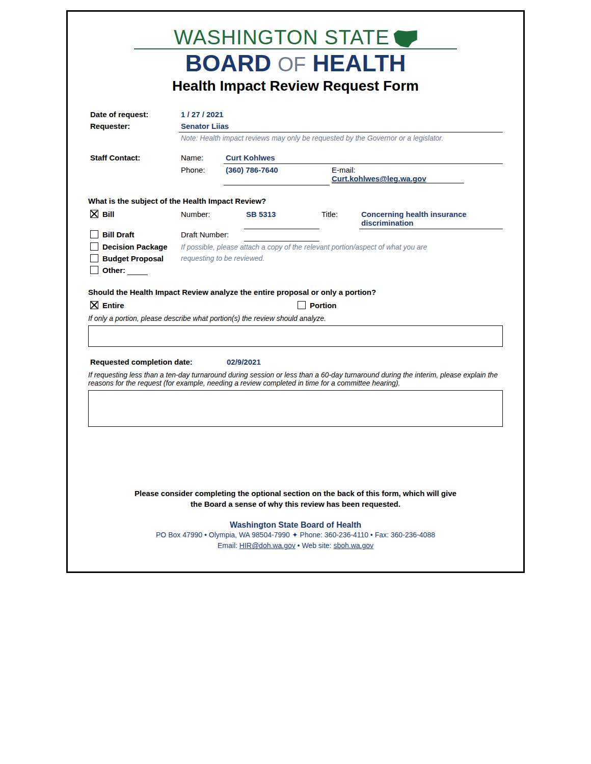WASHINGTON STATE
BOARD OF HEALTH
Health Impact Review Request Form
| Date of request: | 1 / 27 / 2021 |
| Requester: | Senator Liias |
| | Note: Health impact reviews may only be requested by the Governor or a legislator. |
| Staff Contact: | Name: | Curt Kohlwes |
| | Phone: | (360) 786-7640 | E-mail: Curt.kohlwes@leg.wa.gov |
What is the subject of the Health Impact Review?
| Bill | Number: | SB 5313 | Title: | Concerning health insurance discrimination |
| Bill Draft | Draft Number: | | |
| Decision Package | If possible, please attach a copy of the relevant portion/aspect of what you are |
| Budget Proposal | requesting to be reviewed. |
| Other: | |
Should the Health Impact Review analyze the entire proposal or only a portion?
| Entire | Portion |
If only a portion, please describe what portion(s) the review should analyze.
| Requested completion date: | 02/9/2021 |
If requesting less than a ten-day turnaround during session or less than a 60-day turnaround during the interim, please explain the reasons for the request (for example, needing a review completed in time for a committee hearing).
Please consider completing the optional section on the back of this form, which will give
the Board a sense of why this review has been requested.
Washington State Board of Health
PO Box 47990 • Olympia, WA 98504-7990 ✦ Phone: 360-236-4110 • Fax: 360-236-4088
Email: HIR@doh.wa.gov • Web site: sboh.wa.gov